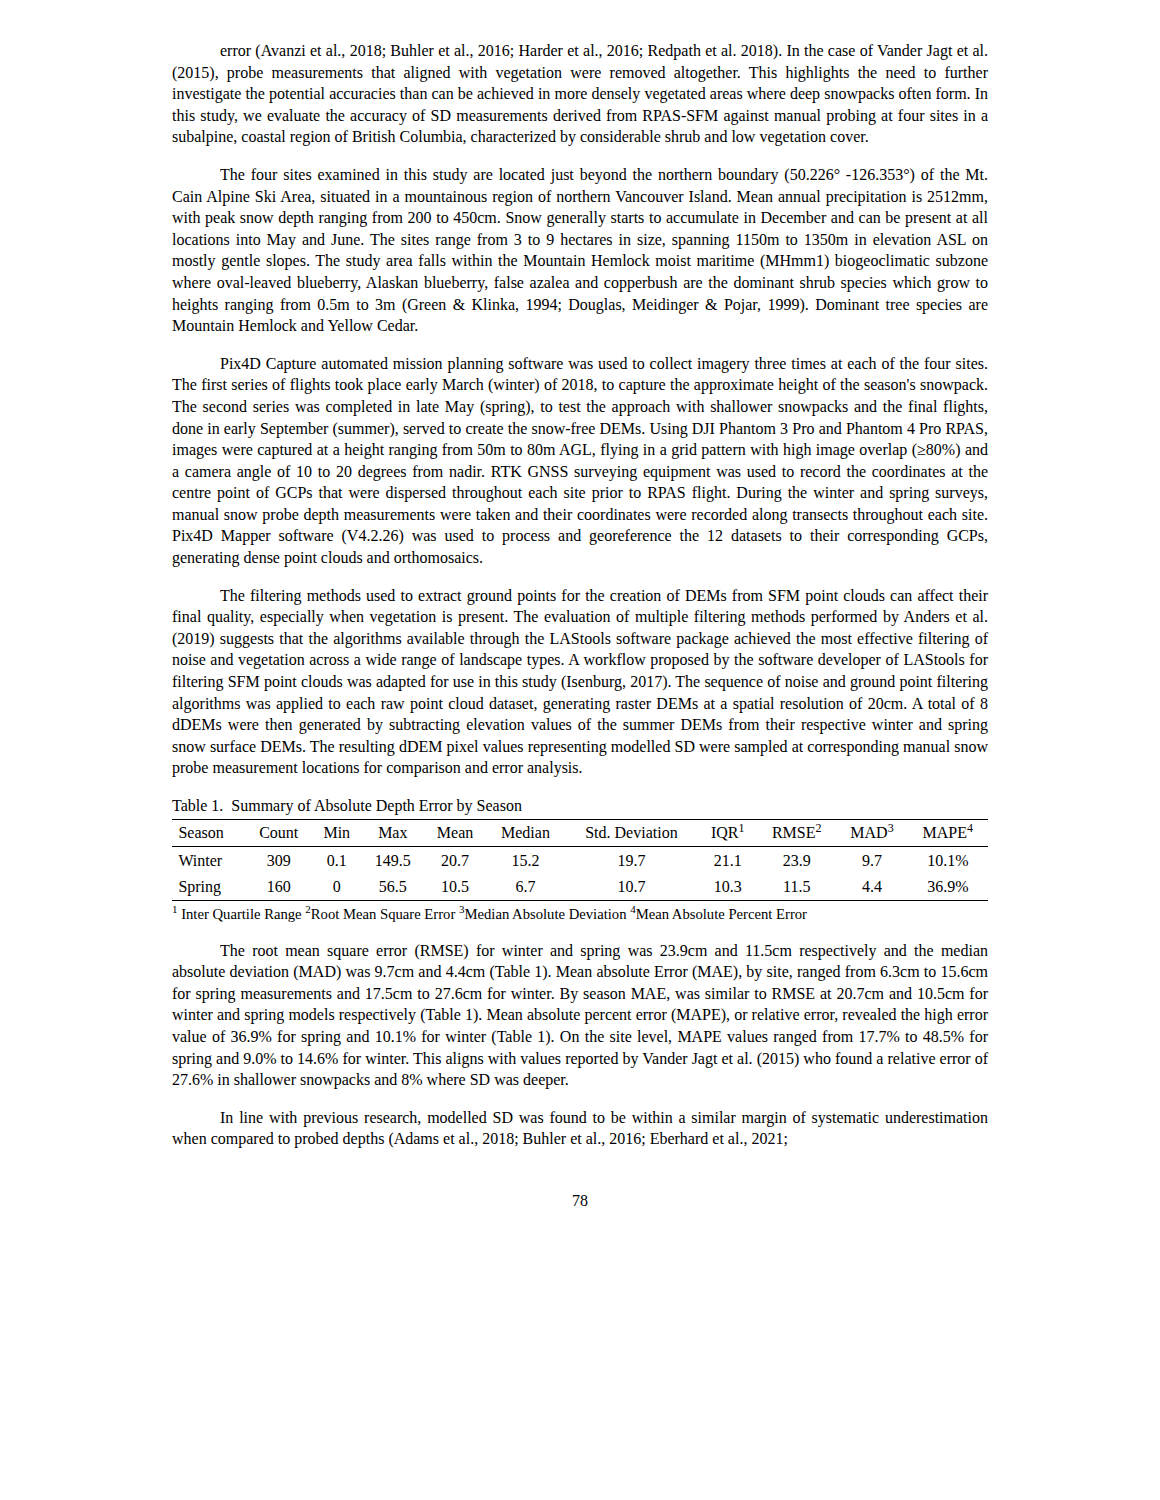error (Avanzi et al., 2018; Buhler et al., 2016; Harder et al., 2016; Redpath et al. 2018). In the case of Vander Jagt et al. (2015), probe measurements that aligned with vegetation were removed altogether. This highlights the need to further investigate the potential accuracies than can be achieved in more densely vegetated areas where deep snowpacks often form. In this study, we evaluate the accuracy of SD measurements derived from RPAS-SFM against manual probing at four sites in a subalpine, coastal region of British Columbia, characterized by considerable shrub and low vegetation cover.
The four sites examined in this study are located just beyond the northern boundary (50.226° -126.353°) of the Mt. Cain Alpine Ski Area, situated in a mountainous region of northern Vancouver Island. Mean annual precipitation is 2512mm, with peak snow depth ranging from 200 to 450cm. Snow generally starts to accumulate in December and can be present at all locations into May and June. The sites range from 3 to 9 hectares in size, spanning 1150m to 1350m in elevation ASL on mostly gentle slopes. The study area falls within the Mountain Hemlock moist maritime (MHmm1) biogeoclimatic subzone where oval-leaved blueberry, Alaskan blueberry, false azalea and copperbush are the dominant shrub species which grow to heights ranging from 0.5m to 3m (Green & Klinka, 1994; Douglas, Meidinger & Pojar, 1999). Dominant tree species are Mountain Hemlock and Yellow Cedar.
Pix4D Capture automated mission planning software was used to collect imagery three times at each of the four sites. The first series of flights took place early March (winter) of 2018, to capture the approximate height of the season's snowpack. The second series was completed in late May (spring), to test the approach with shallower snowpacks and the final flights, done in early September (summer), served to create the snow-free DEMs. Using DJI Phantom 3 Pro and Phantom 4 Pro RPAS, images were captured at a height ranging from 50m to 80m AGL, flying in a grid pattern with high image overlap (≥80%) and a camera angle of 10 to 20 degrees from nadir. RTK GNSS surveying equipment was used to record the coordinates at the centre point of GCPs that were dispersed throughout each site prior to RPAS flight. During the winter and spring surveys, manual snow probe depth measurements were taken and their coordinates were recorded along transects throughout each site. Pix4D Mapper software (V4.2.26) was used to process and georeference the 12 datasets to their corresponding GCPs, generating dense point clouds and orthomosaics.
The filtering methods used to extract ground points for the creation of DEMs from SFM point clouds can affect their final quality, especially when vegetation is present. The evaluation of multiple filtering methods performed by Anders et al. (2019) suggests that the algorithms available through the LAStools software package achieved the most effective filtering of noise and vegetation across a wide range of landscape types. A workflow proposed by the software developer of LAStools for filtering SFM point clouds was adapted for use in this study (Isenburg, 2017). The sequence of noise and ground point filtering algorithms was applied to each raw point cloud dataset, generating raster DEMs at a spatial resolution of 20cm. A total of 8 dDEMs were then generated by subtracting elevation values of the summer DEMs from their respective winter and spring snow surface DEMs. The resulting dDEM pixel values representing modelled SD were sampled at corresponding manual snow probe measurement locations for comparison and error analysis.
Table 1. Summary of Absolute Depth Error by Season
| Season | Count | Min | Max | Mean | Median | Std. Deviation | IQR 1 | RMSE 2 | MAD 3 | MAPE 4 |
| --- | --- | --- | --- | --- | --- | --- | --- | --- | --- | --- |
| Winter | 309 | 0.1 | 149.5 | 20.7 | 15.2 | 19.7 | 21.1 | 23.9 | 9.7 | 10.1% |
| Spring | 160 | 0 | 56.5 | 10.5 | 6.7 | 10.7 | 10.3 | 11.5 | 4.4 | 36.9% |
1 Inter Quartile Range 2Root Mean Square Error 3Median Absolute Deviation 4Mean Absolute Percent Error
The root mean square error (RMSE) for winter and spring was 23.9cm and 11.5cm respectively and the median absolute deviation (MAD) was 9.7cm and 4.4cm (Table 1). Mean absolute Error (MAE), by site, ranged from 6.3cm to 15.6cm for spring measurements and 17.5cm to 27.6cm for winter. By season MAE, was similar to RMSE at 20.7cm and 10.5cm for winter and spring models respectively (Table 1). Mean absolute percent error (MAPE), or relative error, revealed the high error value of 36.9% for spring and 10.1% for winter (Table 1). On the site level, MAPE values ranged from 17.7% to 48.5% for spring and 9.0% to 14.6% for winter. This aligns with values reported by Vander Jagt et al. (2015) who found a relative error of 27.6% in shallower snowpacks and 8% where SD was deeper.
In line with previous research, modelled SD was found to be within a similar margin of systematic underestimation when compared to probed depths (Adams et al., 2018; Buhler et al., 2016; Eberhard et al., 2021;
78